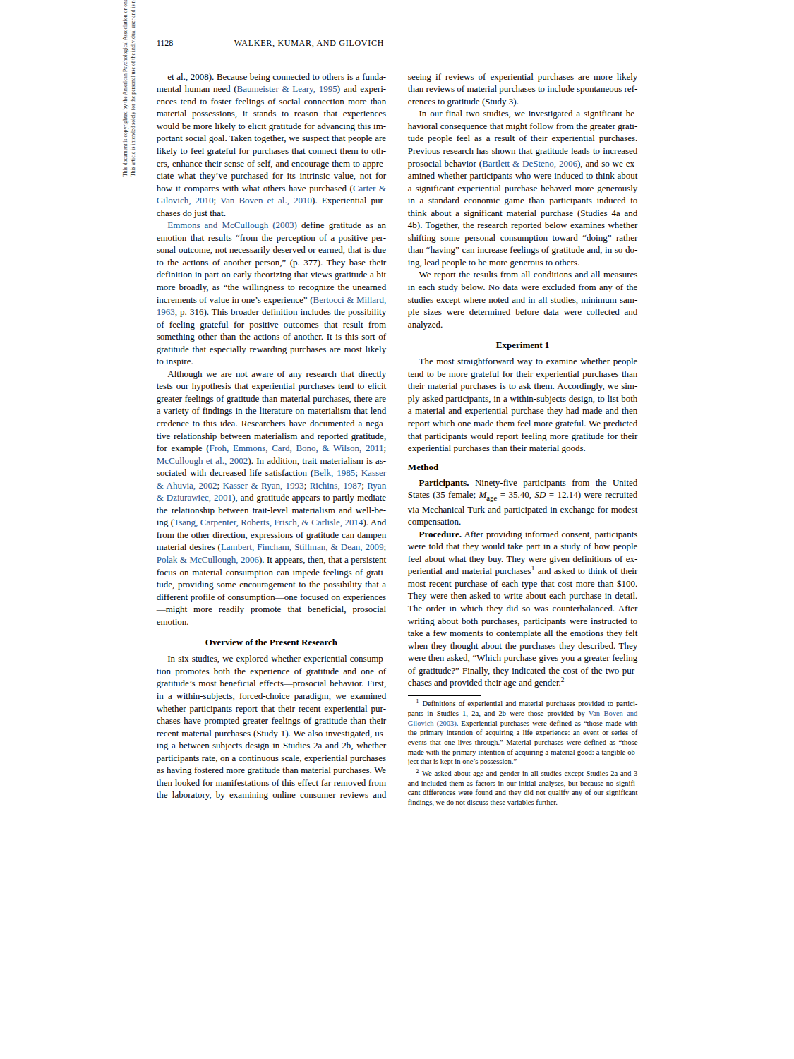This document is copyrighted by the American Psychological Association or one of its allied publishers.
This article is intended solely for the personal use of the individual user and is not to be disseminated broadly.
1128 WALKER, KUMAR, AND GILOVICH
et al., 2008). Because being connected to others is a fundamental human need (Baumeister & Leary, 1995) and experiences tend to foster feelings of social connection more than material possessions, it stands to reason that experiences would be more likely to elicit gratitude for advancing this important social goal. Taken together, we suspect that people are likely to feel grateful for purchases that connect them to others, enhance their sense of self, and encourage them to appreciate what they’ve purchased for its intrinsic value, not for how it compares with what others have purchased (Carter & Gilovich, 2010; Van Boven et al., 2010). Experiential purchases do just that.
Emmons and McCullough (2003) define gratitude as an emotion that results “from the perception of a positive personal outcome, not necessarily deserved or earned, that is due to the actions of another person,” (p. 377). They base their definition in part on early theorizing that views gratitude a bit more broadly, as “the willingness to recognize the unearned increments of value in one’s experience” (Bertocci & Millard, 1963, p. 316). This broader definition includes the possibility of feeling grateful for positive outcomes that result from something other than the actions of another. It is this sort of gratitude that especially rewarding purchases are most likely to inspire.
Although we are not aware of any research that directly tests our hypothesis that experiential purchases tend to elicit greater feelings of gratitude than material purchases, there are a variety of findings in the literature on materialism that lend credence to this idea. Researchers have documented a negative relationship between materialism and reported gratitude, for example (Froh, Emmons, Card, Bono, & Wilson, 2011; McCullough et al., 2002). In addition, trait materialism is associated with decreased life satisfaction (Belk, 1985; Kasser & Ahuvia, 2002; Kasser & Ryan, 1993; Richins, 1987; Ryan & Dziurawiec, 2001), and gratitude appears to partly mediate the relationship between trait-level materialism and well-being (Tsang, Carpenter, Roberts, Frisch, & Carlisle, 2014). And from the other direction, expressions of gratitude can dampen material desires (Lambert, Fincham, Stillman, & Dean, 2009; Polak & McCullough, 2006). It appears, then, that a persistent focus on material consumption can impede feelings of gratitude, providing some encouragement to the possibility that a different profile of consumption—one focused on experiences—might more readily promote that beneficial, prosocial emotion.
Overview of the Present Research
In six studies, we explored whether experiential consumption promotes both the experience of gratitude and one of gratitude’s most beneficial effects—prosocial behavior. First, in a within-subjects, forced-choice paradigm, we examined whether participants report that their recent experiential purchases have prompted greater feelings of gratitude than their recent material purchases (Study 1). We also investigated, using a between-subjects design in Studies 2a and 2b, whether participants rate, on a continuous scale, experiential purchases as having fostered more gratitude than material purchases. We then looked for manifestations of this effect far removed from the laboratory, by examining online consumer reviews and seeing if reviews of experiential purchases are more likely than reviews of material purchases to include spontaneous references to gratitude (Study 3).
In our final two studies, we investigated a significant behavioral consequence that might follow from the greater gratitude people feel as a result of their experiential purchases. Previous research has shown that gratitude leads to increased prosocial behavior (Bartlett & DeSteno, 2006), and so we examined whether participants who were induced to think about a significant experiential purchase behaved more generously in a standard economic game than participants induced to think about a significant material purchase (Studies 4a and 4b). Together, the research reported below examines whether shifting some personal consumption toward “doing” rather than “having” can increase feelings of gratitude and, in so doing, lead people to be more generous to others.
We report the results from all conditions and all measures in each study below. No data were excluded from any of the studies except where noted and in all studies, minimum sample sizes were determined before data were collected and analyzed.
Experiment 1
The most straightforward way to examine whether people tend to be more grateful for their experiential purchases than their material purchases is to ask them. Accordingly, we simply asked participants, in a within-subjects design, to list both a material and experiential purchase they had made and then report which one made them feel more grateful. We predicted that participants would report feeling more gratitude for their experiential purchases than their material goods.
Method
Participants. Ninety-five participants from the United States (35 female; Mage = 35.40, SD = 12.14) were recruited via Mechanical Turk and participated in exchange for modest compensation.
Procedure. After providing informed consent, participants were told that they would take part in a study of how people feel about what they buy. They were given definitions of experiential and material purchases1 and asked to think of their most recent purchase of each type that cost more than $100. They were then asked to write about each purchase in detail. The order in which they did so was counterbalanced. After writing about both purchases, participants were instructed to take a few moments to contemplate all the emotions they felt when they thought about the purchases they described. They were then asked, “Which purchase gives you a greater feeling of gratitude?” Finally, they indicated the cost of the two purchases and provided their age and gender.2
1 Definitions of experiential and material purchases provided to participants in Studies 1, 2a, and 2b were those provided by Van Boven and Gilovich (2003). Experiential purchases were defined as “those made with the primary intention of acquiring a life experience: an event or series of events that one lives through.” Material purchases were defined as “those made with the primary intention of acquiring a material good: a tangible object that is kept in one’s possession.”
2 We asked about age and gender in all studies except Studies 2a and 3 and included them as factors in our initial analyses, but because no significant differences were found and they did not qualify any of our significant findings, we do not discuss these variables further.